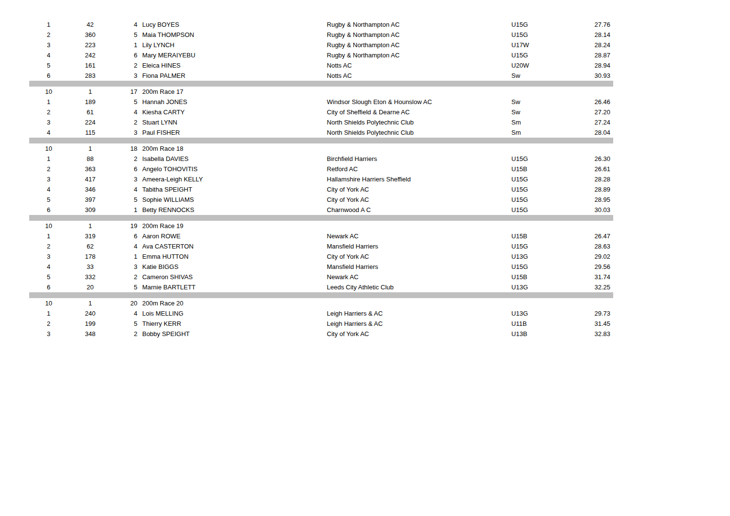| 1 | 42 | 4 | Lucy BOYES | Rugby & Northampton AC | U15G | 27.76 |
| 2 | 360 | 5 | Maia THOMPSON | Rugby & Northampton AC | U15G | 28.14 |
| 3 | 223 | 1 | Lily LYNCH | Rugby & Northampton AC | U17W | 28.24 |
| 4 | 242 | 6 | Mary MERAIYEBU | Rugby & Northampton AC | U15G | 28.87 |
| 5 | 161 | 2 | Eleica HINES | Notts AC | U20W | 28.94 |
| 6 | 283 | 3 | Fiona PALMER | Notts AC | Sw | 30.93 |
| 10 | 1 | 17 | 200m Race 17 | | | |
| 1 | 189 | 5 | Hannah JONES | Windsor Slough Eton & Hounslow AC | Sw | 26.46 |
| 2 | 61 | 4 | Kiesha CARTY | City of Sheffield & Dearne AC | Sw | 27.20 |
| 3 | 224 | 2 | Stuart LYNN | North Shields Polytechnic Club | Sm | 27.24 |
| 4 | 115 | 3 | Paul FISHER | North Shields Polytechnic Club | Sm | 28.04 |
| 10 | 1 | 18 | 200m Race 18 | | | |
| 1 | 88 | 2 | Isabella DAVIES | Birchfield Harriers | U15G | 26.30 |
| 2 | 363 | 6 | Angelo TOHOVITIS | Retford AC | U15B | 26.61 |
| 3 | 417 | 3 | Ameera-Leigh KELLY | Hallamshire Harriers Sheffield | U15G | 28.28 |
| 4 | 346 | 4 | Tabitha SPEIGHT | City of York AC | U15G | 28.89 |
| 5 | 397 | 5 | Sophie WILLIAMS | City of York AC | U15G | 28.95 |
| 6 | 309 | 1 | Betty RENNOCKS | Charnwood A C | U15G | 30.03 |
| 10 | 1 | 19 | 200m Race 19 | | | |
| 1 | 319 | 6 | Aaron ROWE | Newark AC | U15B | 26.47 |
| 2 | 62 | 4 | Ava CASTERTON | Mansfield Harriers | U15G | 28.63 |
| 3 | 178 | 1 | Emma HUTTON | City of York AC | U13G | 29.02 |
| 4 | 33 | 3 | Katie BIGGS | Mansfield Harriers | U15G | 29.56 |
| 5 | 332 | 2 | Cameron SHIVAS | Newark AC | U15B | 31.74 |
| 6 | 20 | 5 | Marnie BARTLETT | Leeds City Athletic Club | U13G | 32.25 |
| 10 | 1 | 20 | 200m Race 20 | | | |
| 1 | 240 | 4 | Lois MELLING | Leigh Harriers & AC | U13G | 29.73 |
| 2 | 199 | 5 | Thierry KERR | Leigh Harriers & AC | U11B | 31.45 |
| 3 | 348 | 2 | Bobby SPEIGHT | City of York AC | U13B | 32.83 |